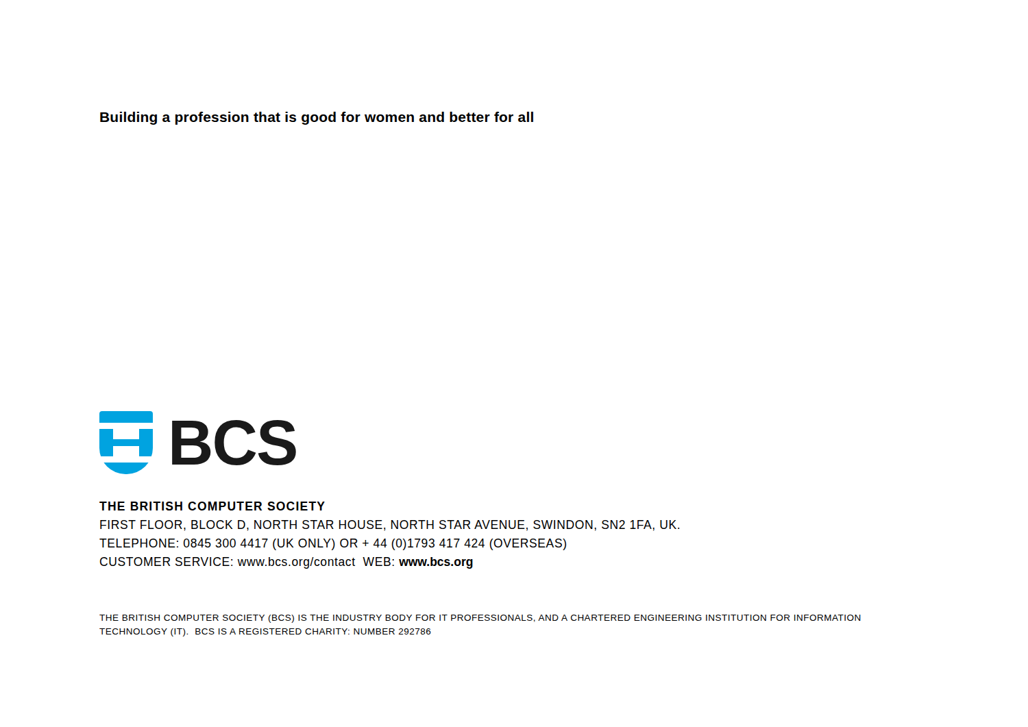Building a profession that is good for women and better for all
BCS
THE BRITISH COMPUTER SOCIETY
FIRST FLOOR, BLOCK D, NORTH STAR HOUSE, NORTH STAR AVENUE, SWINDON, SN2 1FA, UK.
TELEPHONE: 0845 300 4417 (UK ONLY) OR + 44 (0)1793 417 424 (OVERSEAS)
CUSTOMER SERVICE: www.bcs.org/contact WEB: www.bcs.org
THE BRITISH COMPUTER SOCIETY (BCS) IS THE INDUSTRY BODY FOR IT PROFESSIONALS, AND A CHARTERED ENGINEERING INSTITUTION FOR INFORMATION TECHNOLOGY (IT). BCS IS A REGISTERED CHARITY: NUMBER 292786